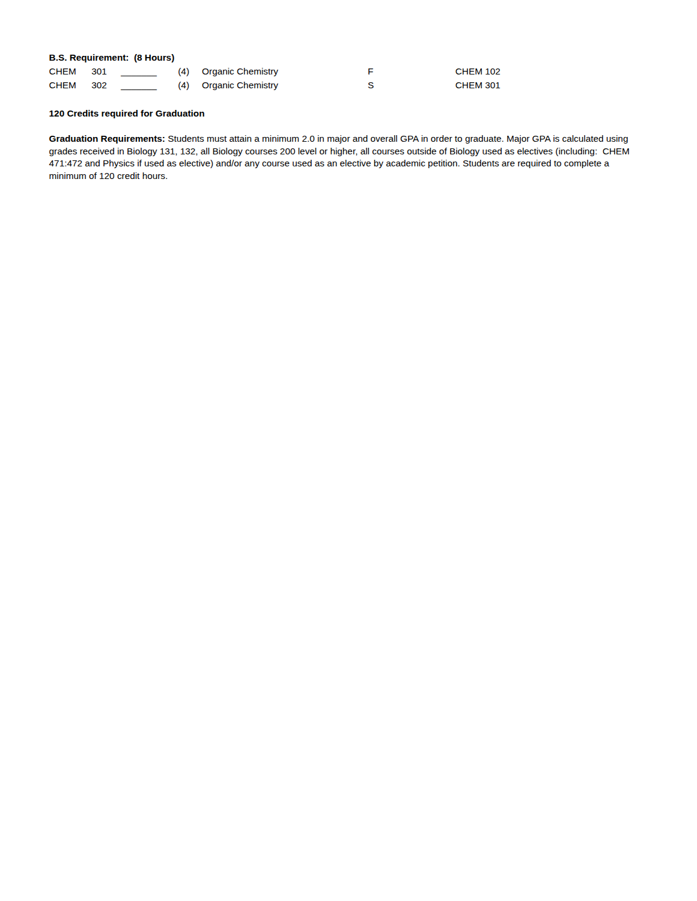B.S. Requirement: (8 Hours)
| CHEM | 301 | _______ | (4) | Organic Chemistry | F | CHEM 102 |
| CHEM | 302 | _______ | (4) | Organic Chemistry | S | CHEM 301 |
120 Credits required for Graduation
Graduation Requirements: Students must attain a minimum 2.0 in major and overall GPA in order to graduate. Major GPA is calculated using grades received in Biology 131, 132, all Biology courses 200 level or higher, all courses outside of Biology used as electives (including: CHEM 471:472 and Physics if used as elective) and/or any course used as an elective by academic petition. Students are required to complete a minimum of 120 credit hours.